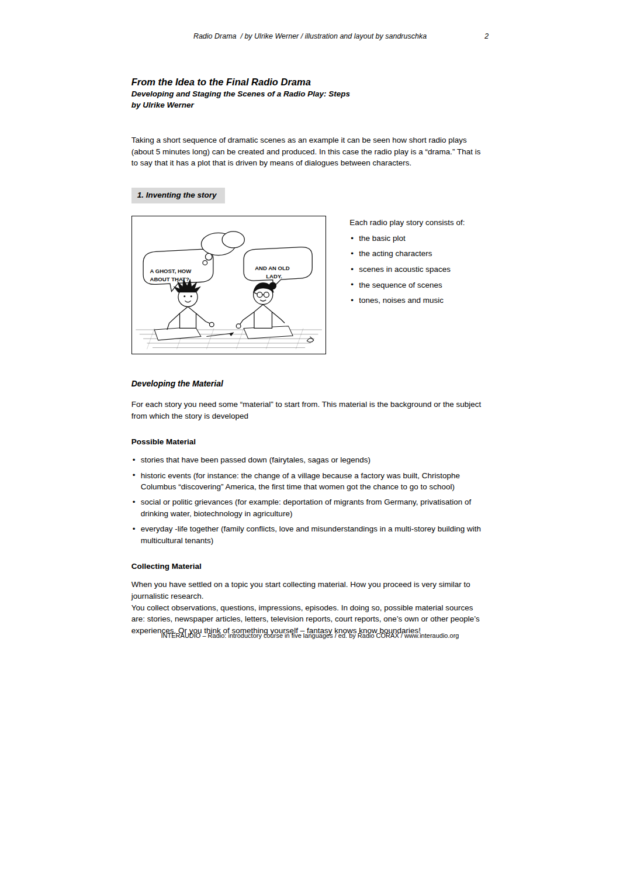Radio Drama / by Ulrike Werner / illustration and layout by sandruschka 2
From the Idea to the Final Radio Drama
Developing and Staging the Scenes of a Radio Play: Steps
by Ulrike Werner
Taking a short sequence of dramatic scenes as an example it can be seen how short radio plays (about 5 minutes long) can be created and produced. In this case the radio play is a “drama.” That is to say that it has a plot that is driven by means of dialogues between characters.
1. Inventing the story
A GHOST, HOW ABOUT THAT? AND AN OLD LADY.
Each radio play story consists of:
the basic plot
the acting characters
scenes in acoustic spaces
the sequence of scenes
tones, noises and music
Developing the Material
For each story you need some “material” to start from. This material is the background or the subject from which the story is developed
Possible Material
stories that have been passed down (fairytales, sagas or legends)
historic events (for instance: the change of a village because a factory was built, Christophe Columbus “discovering” America, the first time that women got the chance to go to school)
social or politic grievances (for example: deportation of migrants from Germany, privatisation of drinking water, biotechnology in agriculture)
everyday -life together (family conflicts, love and misunderstandings in a multi-storey building with multicultural tenants)
Collecting Material
When you have settled on a topic you start collecting material. How you proceed is very similar to journalistic research.
You collect observations, questions, impressions, episodes. In doing so, possible material sources are: stories, newspaper articles, letters, television reports, court reports, one’s own or other people’s experiences. Or you think of something yourself – fantasy knows know boundaries!
INTERAUDIO – Radio: introductory course in five languages / ed. by Radio CORAX / www.interaudio.org